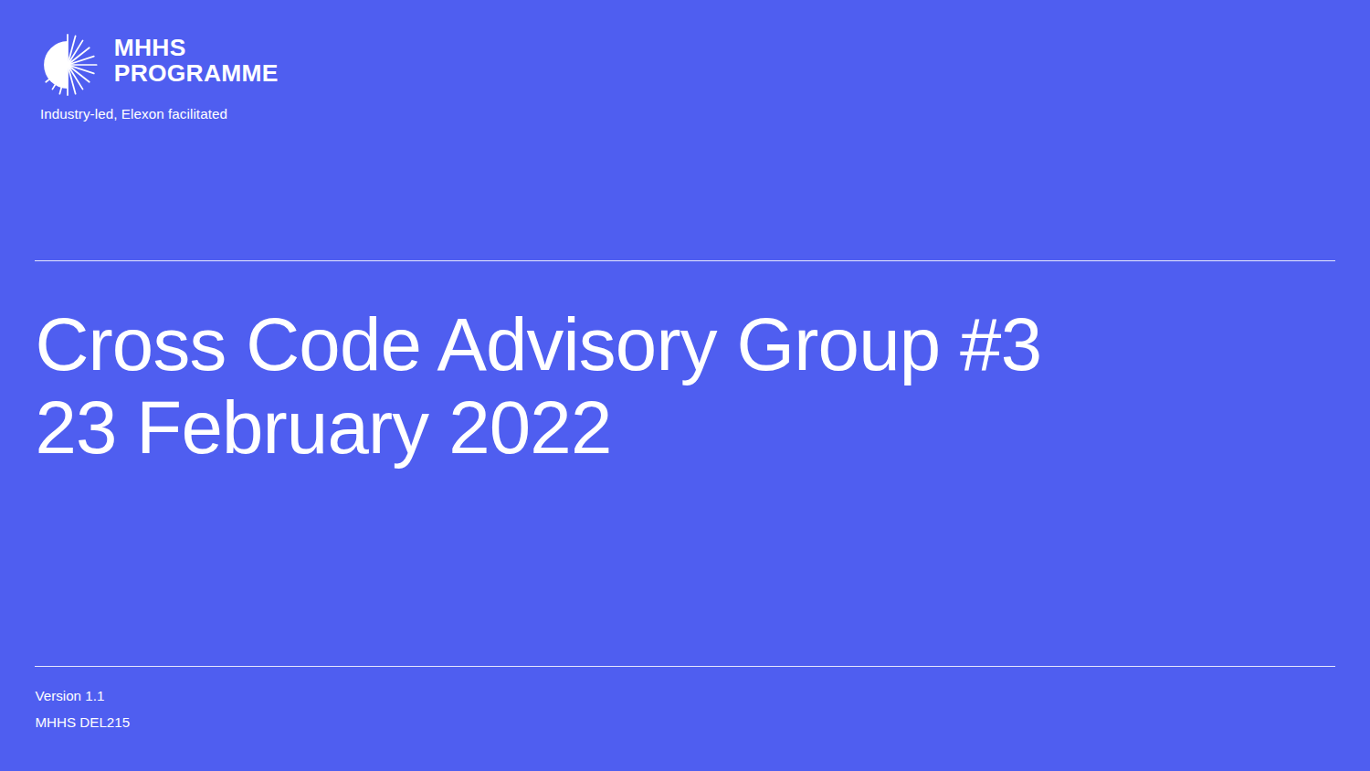MHHS
PROGRAMME
Industry-led, Elexon facilitated
Cross Code Advisory Group #3
23 February 2022
Version 1.1
MHHS DEL215